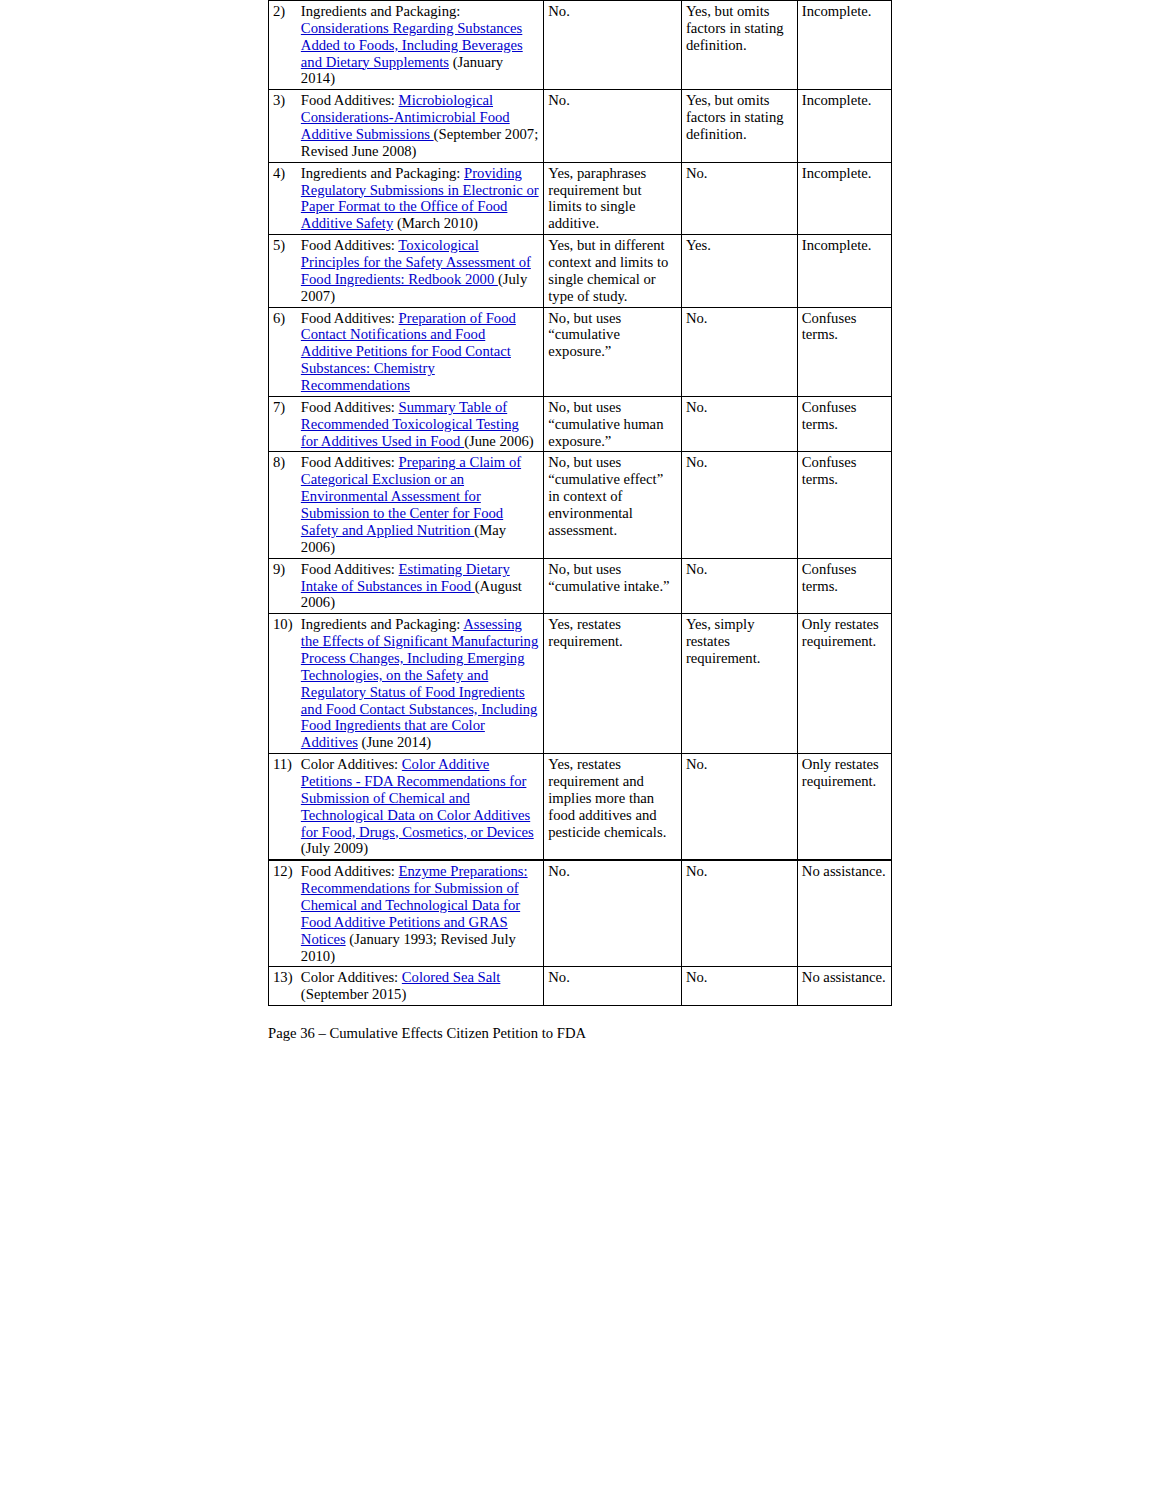| 2) Ingredients and Packaging: Considerations Regarding Substances Added to Foods, Including Beverages and Dietary Supplements (January 2014) | No. | Yes, but omits factors in stating definition. | Incomplete. |
| 3) Food Additives: Microbiological Considerations-Antimicrobial Food Additive Submissions (September 2007; Revised June 2008) | No. | Yes, but omits factors in stating definition. | Incomplete. |
| 4) Ingredients and Packaging: Providing Regulatory Submissions in Electronic or Paper Format to the Office of Food Additive Safety (March 2010) | Yes, paraphrases requirement but limits to single additive. | No. | Incomplete. |
| 5) Food Additives: Toxicological Principles for the Safety Assessment of Food Ingredients: Redbook 2000 (July 2007) | Yes, but in different context and limits to single chemical or type of study. | Yes. | Incomplete. |
| 6) Food Additives: Preparation of Food Contact Notifications and Food Additive Petitions for Food Contact Substances: Chemistry Recommendations | No, but uses “cumulative exposure.” | No. | Confuses terms. |
| 7) Food Additives: Summary Table of Recommended Toxicological Testing for Additives Used in Food (June 2006) | No, but uses “cumulative human exposure.” | No. | Confuses terms. |
| 8) Food Additives: Preparing a Claim of Categorical Exclusion or an Environmental Assessment for Submission to the Center for Food Safety and Applied Nutrition (May 2006) | No, but uses “cumulative effect” in context of environmental assessment. | No. | Confuses terms. |
| 9) Food Additives: Estimating Dietary Intake of Substances in Food (August 2006) | No, but uses “cumulative intake.” | No. | Confuses terms. |
| 10) Ingredients and Packaging: Assessing the Effects of Significant Manufacturing Process Changes, Including Emerging Technologies, on the Safety and Regulatory Status of Food Ingredients and Food Contact Substances, Including Food Ingredients that are Color Additives (June 2014) | Yes, restates requirement. | Yes, simply restates requirement. | Only restates requirement. |
| 11) Color Additives: Color Additive Petitions - FDA Recommendations for Submission of Chemical and Technological Data on Color Additives for Food, Drugs, Cosmetics, or Devices (July 2009) | Yes, restates requirement and implies more than food additives and pesticide chemicals. | No. | Only restates requirement. |
| 12) Food Additives: Enzyme Preparations: Recommendations for Submission of Chemical and Technological Data for Food Additive Petitions and GRAS Notices (January 1993; Revised July 2010) | No. | No. | No assistance. |
| 13) Color Additives: Colored Sea Salt (September 2015) | No. | No. | No assistance. |
Page 36 – Cumulative Effects Citizen Petition to FDA